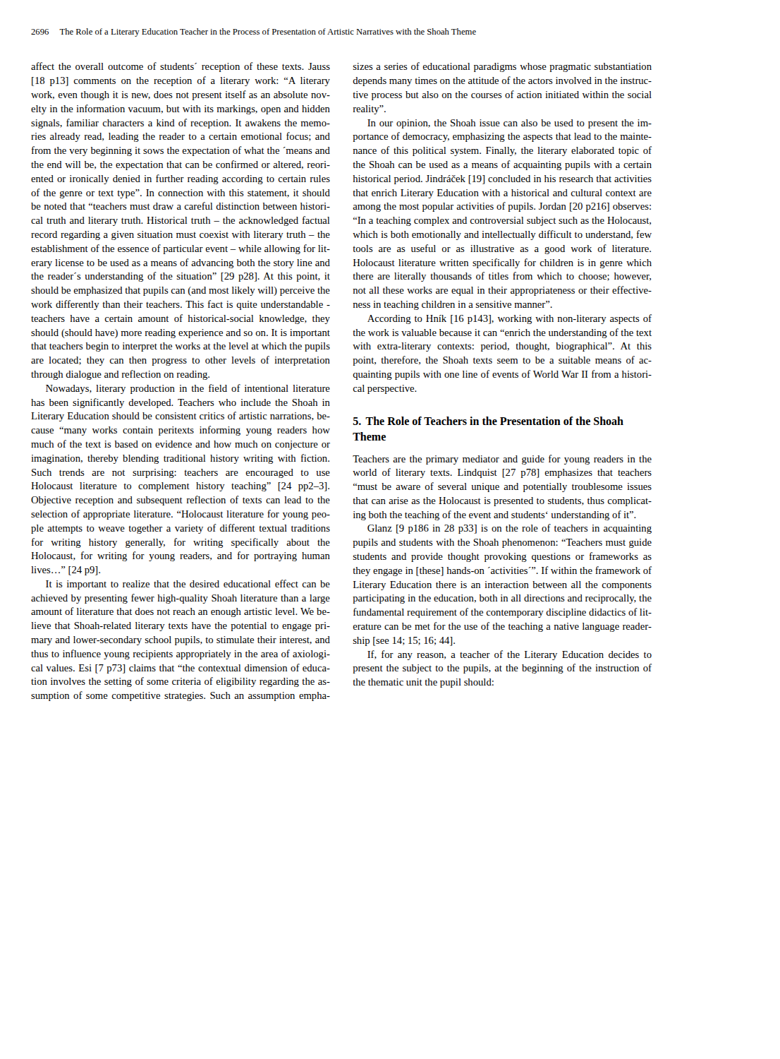2696 The Role of a Literary Education Teacher in the Process of Presentation of Artistic Narratives with the Shoah Theme
affect the overall outcome of students´ reception of these texts. Jauss [18 p13] comments on the reception of a literary work: “A literary work, even though it is new, does not present itself as an absolute novelty in the information vacuum, but with its markings, open and hidden signals, familiar characters a kind of reception. It awakens the memories already read, leading the reader to a certain emotional focus; and from the very beginning it sows the expectation of what the ´means and the end will be, the expectation that can be confirmed or altered, reoriented or ironically denied in further reading according to certain rules of the genre or text type”. In connection with this statement, it should be noted that “teachers must draw a careful distinction between historical truth and literary truth. Historical truth – the acknowledged factual record regarding a given situation must coexist with literary truth – the establishment of the essence of particular event – while allowing for literary license to be used as a means of advancing both the story line and the reader´s understanding of the situation” [29 p28]. At this point, it should be emphasized that pupils can (and most likely will) perceive the work differently than their teachers. This fact is quite understandable - teachers have a certain amount of historical-social knowledge, they should (should have) more reading experience and so on. It is important that teachers begin to interpret the works at the level at which the pupils are located; they can then progress to other levels of interpretation through dialogue and reflection on reading.
Nowadays, literary production in the field of intentional literature has been significantly developed. Teachers who include the Shoah in Literary Education should be consistent critics of artistic narrations, because “many works contain peritexts informing young readers how much of the text is based on evidence and how much on conjecture or imagination, thereby blending traditional history writing with fiction. Such trends are not surprising: teachers are encouraged to use Holocaust literature to complement history teaching” [24 pp2–3]. Objective reception and subsequent reflection of texts can lead to the selection of appropriate literature. “Holocaust literature for young people attempts to weave together a variety of different textual traditions for writing history generally, for writing specifically about the Holocaust, for writing for young readers, and for portraying human lives…” [24 p9].
It is important to realize that the desired educational effect can be achieved by presenting fewer high-quality Shoah literature than a large amount of literature that does not reach an enough artistic level. We believe that Shoah-related literary texts have the potential to engage primary and lower-secondary school pupils, to stimulate their interest, and thus to influence young recipients appropriately in the area of axiological values. Esi [7 p73] claims that “the contextual dimension of education involves the setting of some criteria of eligibility regarding the assumption of some competitive strategies. Such an assumption emphasizes a series of educational paradigms whose pragmatic substantiation depends many times on the attitude of the actors involved in the instructive process but also on the courses of action initiated within the social reality”.
In our opinion, the Shoah issue can also be used to present the importance of democracy, emphasizing the aspects that lead to the maintenance of this political system. Finally, the literary elaborated topic of the Shoah can be used as a means of acquainting pupils with a certain historical period. Jindráček [19] concluded in his research that activities that enrich Literary Education with a historical and cultural context are among the most popular activities of pupils. Jordan [20 p216] observes: “In a teaching complex and controversial subject such as the Holocaust, which is both emotionally and intellectually difficult to understand, few tools are as useful or as illustrative as a good work of literature. Holocaust literature written specifically for children is in genre which there are literally thousands of titles from which to choose; however, not all these works are equal in their appropriateness or their effectiveness in teaching children in a sensitive manner”.
According to Hník [16 p143], working with non-literary aspects of the work is valuable because it can “enrich the understanding of the text with extra-literary contexts: period, thought, biographical”. At this point, therefore, the Shoah texts seem to be a suitable means of acquainting pupils with one line of events of World War II from a historical perspective.
5. The Role of Teachers in the Presentation of the Shoah Theme
Teachers are the primary mediator and guide for young readers in the world of literary texts. Lindquist [27 p78] emphasizes that teachers “must be aware of several unique and potentially troublesome issues that can arise as the Holocaust is presented to students, thus complicating both the teaching of the event and students‘ understanding of it”.
Glanz [9 p186 in 28 p33] is on the role of teachers in acquainting pupils and students with the Shoah phenomenon: “Teachers must guide students and provide thought provoking questions or frameworks as they engage in [these] hands-on ´activities´”. If within the framework of Literary Education there is an interaction between all the components participating in the education, both in all directions and reciprocally, the fundamental requirement of the contemporary discipline didactics of literature can be met for the use of the teaching a native language readership [see 14; 15; 16; 44].
If, for any reason, a teacher of the Literary Education decides to present the subject to the pupils, at the beginning of the instruction of the thematic unit the pupil should: